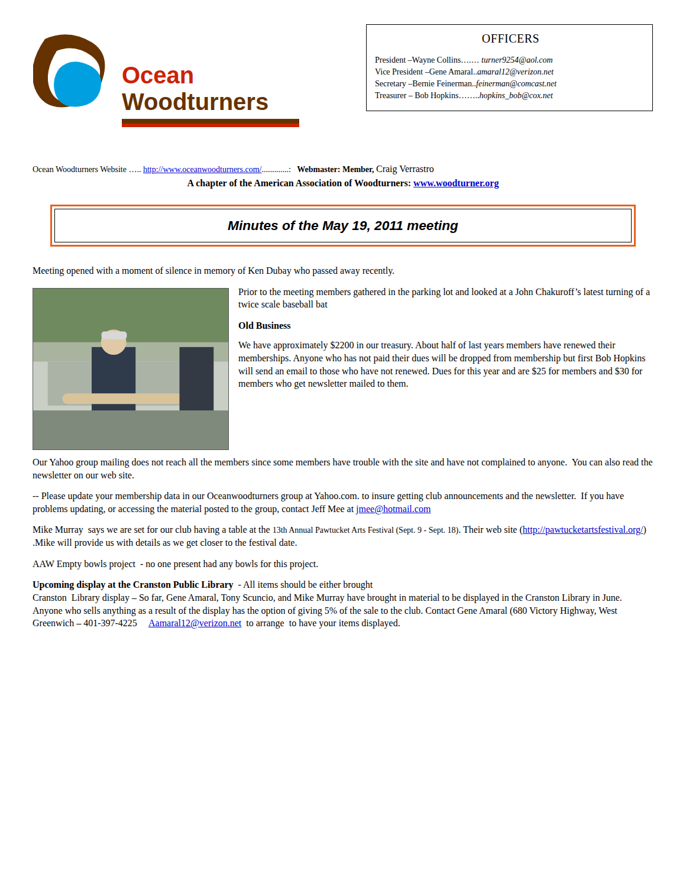| | OFFICERS President –Wayne Collins….… turner9254@aol.com Vice President –Gene Amaral.. amaral12@verizon.net Secretary –Bernie Feinerman.. feinerman@comcast.net Treasurer – Bob Hopkins…….. hopkins_bob@cox.net |
Ocean Woodturners Website ….. http://www.oceanwoodturners.com/.............: Webmaster: Member, Craig Verrastro
A chapter of the American Association of Woodturners: www.woodturner.org
Minutes of the May 19, 2011 meeting
Meeting opened with a moment of silence in memory of Ken Dubay who passed away recently.
Prior to the meeting members gathered in the parking lot and looked at a John Chakuroff’s latest turning of a twice scale baseball bat
Old Business
We have approximately $2200 in our treasury. About half of last years members have renewed their memberships. Anyone who has not paid their dues will be dropped from membership but first Bob Hopkins will send an email to those who have not renewed. Dues for this year and are $25 for members and $30 for members who get newsletter mailed to them.
Our Yahoo group mailing does not reach all the members since some members have trouble with the site and have not complained to anyone. You can also read the newsletter on our web site.
-- Please update your membership data in our Oceanwoodturners group at Yahoo.com. to insure getting club announcements and the newsletter. If you have problems updating, or accessing the material posted to the group, contact Jeff Mee at jmee@hotmail.com
Mike Murray says we are set for our club having a table at the 13th Annual Pawtucket Arts Festival (Sept. 9 - Sept. 18). Their web site (http://pawtucketartsfestival.org/) .Mike will provide us with details as we get closer to the festival date.
AAW Empty bowls project - no one present had any bowls for this project.
Upcoming display at the Cranston Public Library - All items should be either brought
Cranston Library display – So far, Gene Amaral, Tony Scuncio, and Mike Murray have brought in material to be displayed in the Cranston Library in June. Anyone who sells anything as a result of the display has the option of giving 5% of the sale to the club. Contact Gene Amaral (680 Victory Highway, West Greenwich – 401-397-4225 Aamaral12@verizon.net to arrange to have your items displayed.